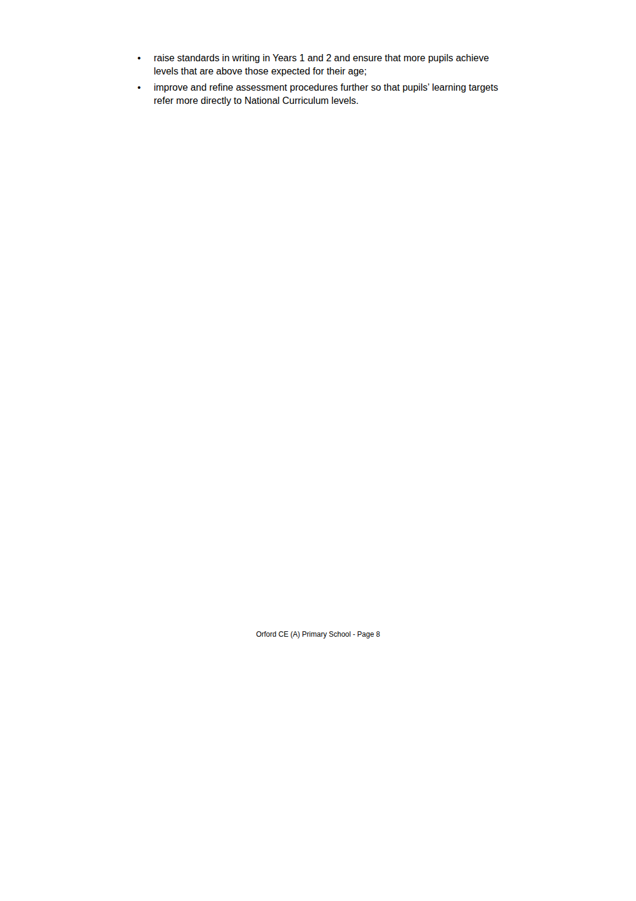raise standards in writing in Years 1 and 2 and ensure that more pupils achieve levels that are above those expected for their age;
improve and refine assessment procedures further so that pupils’ learning targets refer more directly to National Curriculum levels.
Orford CE (A) Primary School - Page 8